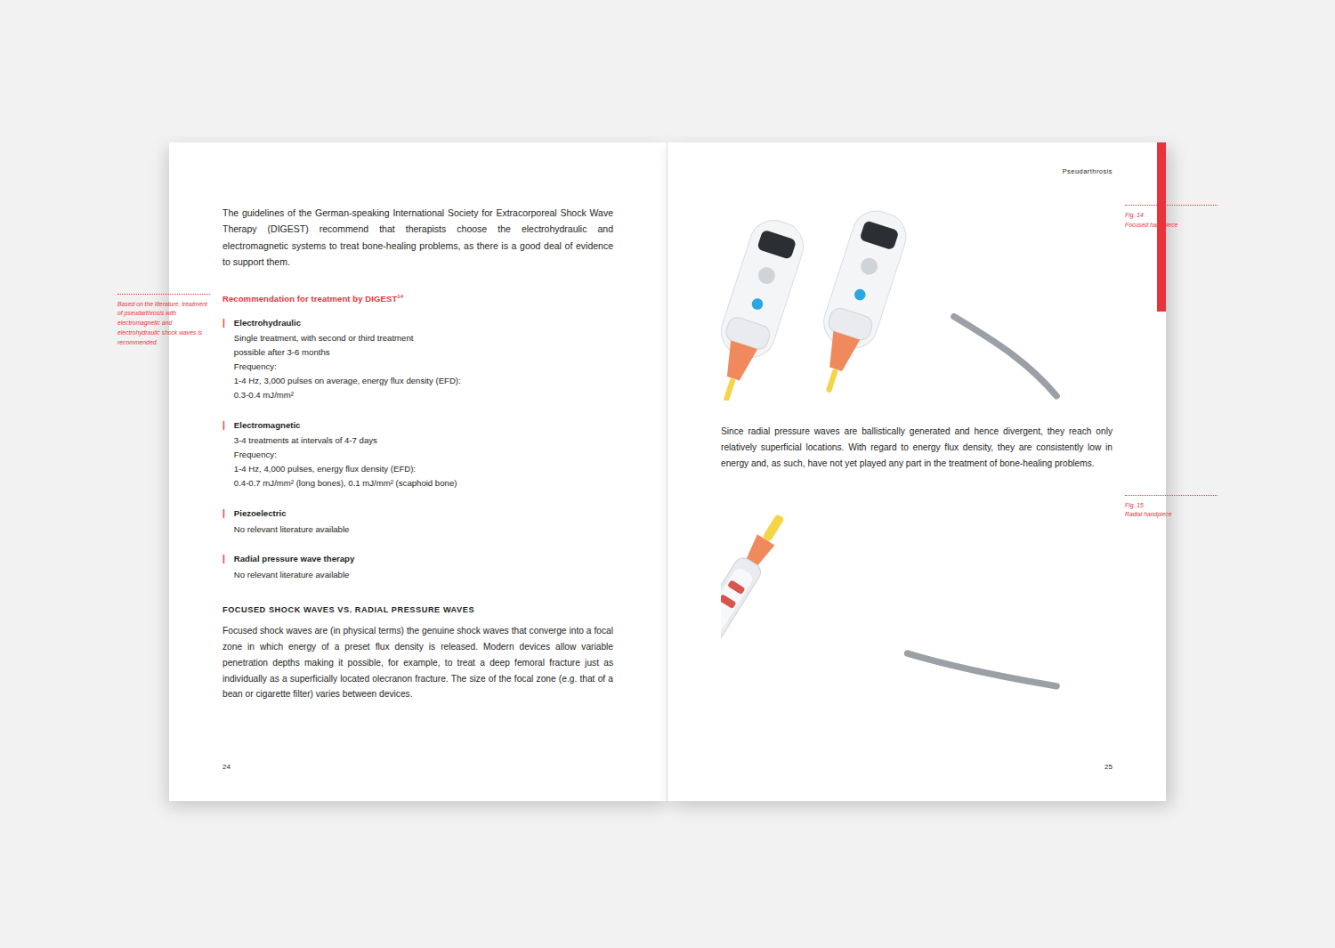The guidelines of the German-speaking International Society for Extracorporeal Shock Wave Therapy (DIGEST) recommend that therapists choose the electrohydraulic and electromagnetic systems to treat bone-healing problems, as there is a good deal of evidence to support them.
Based on the literature, treatment of pseudarthrosis with electromagnetic and electrohydraulic shock waves is recommended.
Recommendation for treatment by DIGEST14
|
Electrohydraulic Single treatment, with second or third treatment
possible after 3-6 months
Frequency:
1-4 Hz, 3,000 pulses on average, energy flux density (EFD):
0.3-0.4 mJ/mm²
|
Electromagnetic 3-4 treatments at intervals of 4-7 days
Frequency:
1-4 Hz, 4,000 pulses, energy flux density (EFD):
0.4-0.7 mJ/mm² (long bones), 0.1 mJ/mm² (scaphoid bone)
|
Piezoelectric No relevant literature available
|
Radial pressure wave therapy No relevant literature available
Focused shock waves vs. radial pressure waves
Focused shock waves are (in physical terms) the genuine shock waves that converge into a focal zone in which energy of a preset flux density is released. Modern devices allow variable penetration depths making it possible, for example, to treat a deep femoral fracture just as individually as a superficially located olecranon fracture. The size of the focal zone (e.g. that of a bean or cigarette filter) varies between devices.
24
Pseudarthrosis
Fig. 14
Focused handpiece
Since radial pressure waves are ballistically generated and hence divergent, they reach only relatively superficial locations. With regard to energy flux density, they are consistently low in energy and, as such, have not yet played any part in the treatment of bone-healing problems.
Fig. 15
Radial handpiece
25